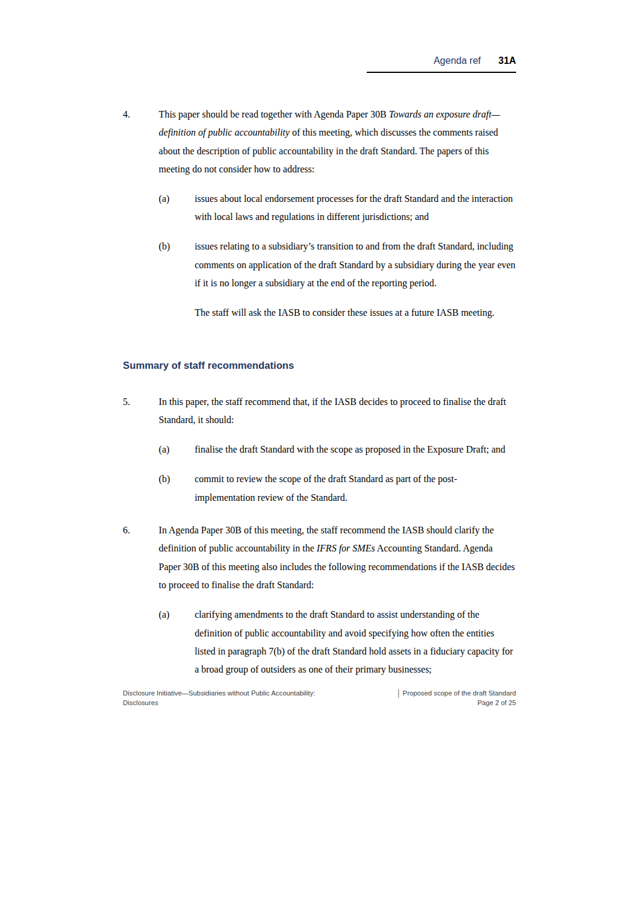Agenda ref 31A
4.
This paper should be read together with Agenda Paper 30B Towards an exposure draft—definition of public accountability of this meeting, which discusses the comments raised about the description of public accountability in the draft Standard. The papers of this meeting do not consider how to address:
(a)
issues about local endorsement processes for the draft Standard and the interaction with local laws and regulations in different jurisdictions; and
(b)
issues relating to a subsidiary’s transition to and from the draft Standard, including comments on application of the draft Standard by a subsidiary during the year even if it is no longer a subsidiary at the end of the reporting period.
The staff will ask the IASB to consider these issues at a future IASB meeting.
Summary of staff recommendations
5.
In this paper, the staff recommend that, if the IASB decides to proceed to finalise the draft Standard, it should:
(a)
finalise the draft Standard with the scope as proposed in the Exposure Draft; and
(b)
commit to review the scope of the draft Standard as part of the post-implementation review of the Standard.
6.
In Agenda Paper 30B of this meeting, the staff recommend the IASB should clarify the definition of public accountability in the IFRS for SMEs Accounting Standard. Agenda Paper 30B of this meeting also includes the following recommendations if the IASB decides to proceed to finalise the draft Standard:
(a)
clarifying amendments to the draft Standard to assist understanding of the definition of public accountability and avoid specifying how often the entities listed in paragraph 7(b) of the draft Standard hold assets in a fiduciary capacity for a broad group of outsiders as one of their primary businesses;
Disclosure Initiative—Subsidiaries without Public Accountability: Disclosures
│ Proposed scope of the draft Standard
Page 2 of 25